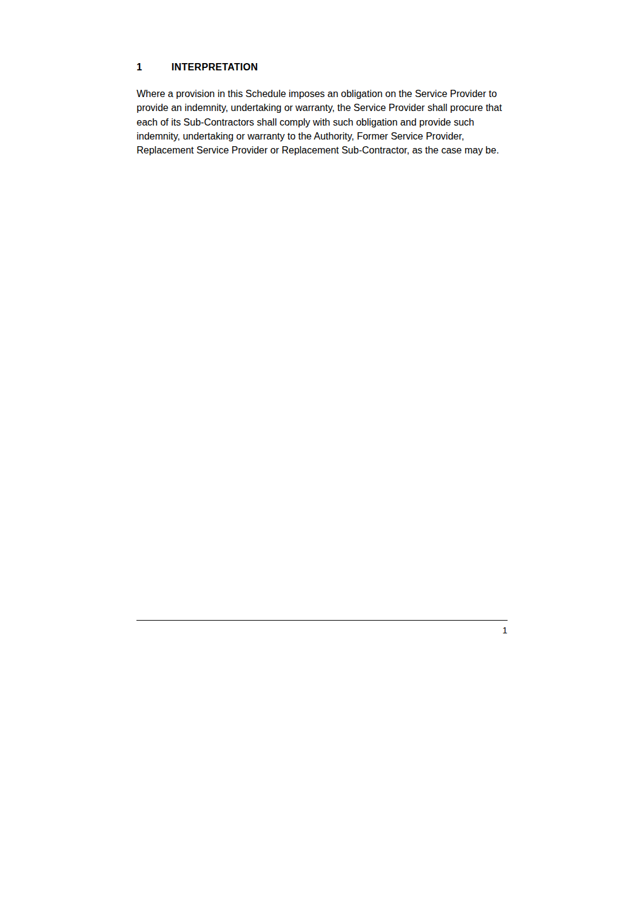1 INTERPRETATION
Where a provision in this Schedule imposes an obligation on the Service Provider to provide an indemnity, undertaking or warranty, the Service Provider shall procure that each of its Sub-Contractors shall comply with such obligation and provide such indemnity, undertaking or warranty to the Authority, Former Service Provider, Replacement Service Provider or Replacement Sub-Contractor, as the case may be.
1